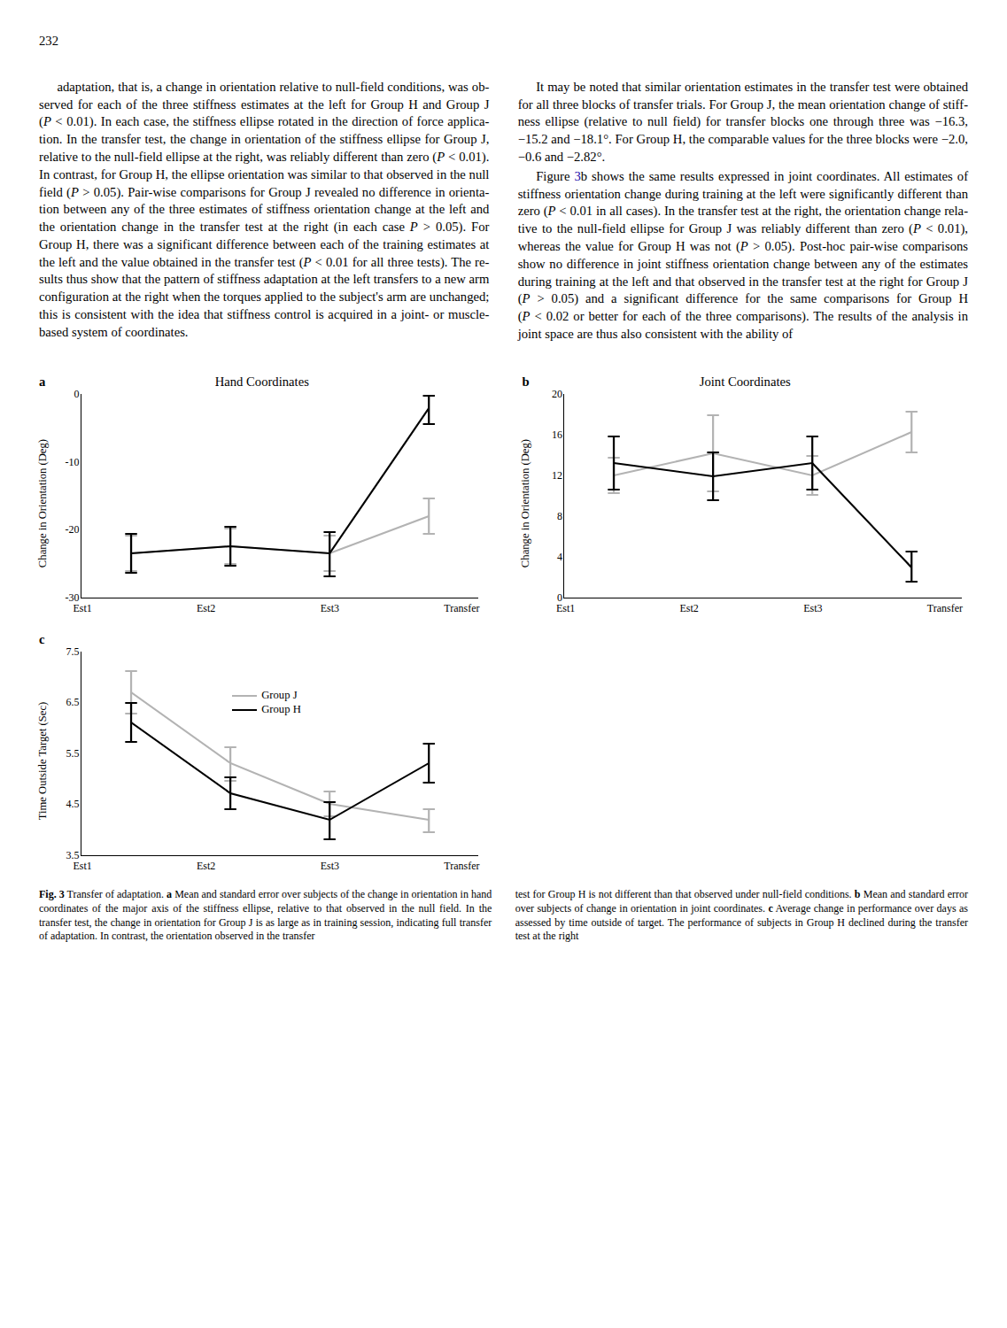232
adaptation, that is, a change in orientation relative to null-field conditions, was observed for each of the three stiffness estimates at the left for Group H and Group J (P < 0.01). In each case, the stiffness ellipse rotated in the direction of force application. In the transfer test, the change in orientation of the stiffness ellipse for Group J, relative to the null-field ellipse at the right, was reliably different than zero (P < 0.01). In contrast, for Group H, the ellipse orientation was similar to that observed in the null field (P > 0.05). Pair-wise comparisons for Group J revealed no difference in orientation between any of the three estimates of stiffness orientation change at the left and the orientation change in the transfer test at the right (in each case P > 0.05). For Group H, there was a significant difference between each of the training estimates at the left and the value obtained in the transfer test (P < 0.01 for all three tests). The results thus show that the pattern of stiffness adaptation at the left transfers to a new arm configuration at the right when the torques applied to the subject's arm are unchanged; this is consistent with the idea that stiffness control is acquired in a joint- or muscle-based system of coordinates.
It may be noted that similar orientation estimates in the transfer test were obtained for all three blocks of transfer trials. For Group J, the mean orientation change of stiffness ellipse (relative to null field) for transfer blocks one through three was −16.3, −15.2 and −18.1°. For Group H, the comparable values for the three blocks were −2.0, −0.6 and −2.82°.
Figure 3b shows the same results expressed in joint coordinates. All estimates of stiffness orientation change during training at the left were significantly different than zero (P < 0.01 in all cases). In the transfer test at the right, the orientation change relative to the null-field ellipse for Group J was reliably different than zero (P < 0.01), whereas the value for Group H was not (P > 0.05). Post-hoc pair-wise comparisons show no difference in joint stiffness orientation change between any of the estimates during training at the left and that observed in the transfer test at the right for Group J (P > 0.05) and a significant difference for the same comparisons for Group H (P < 0.02 or better for each of the three comparisons). The results of the analysis in joint space are thus also consistent with the ability of
a
Hand Coordinates
Change in Orientation (Deg)
0 -10 -20 -30
Est1 Est2 Est3 Transfer
b
Joint Coordinates
Change in Orientation (Deg)
20 16 12 8 4 0
Est1 Est2 Est3 Transfer
c
Time Outside Target (Sec)
7.5 6.5 5.5 4.5 3.5
Group J
Group H
Est1 Est2 Est3 Transfer
Fig. 3 Transfer of adaptation. a Mean and standard error over subjects of the change in orientation in hand coordinates of the major axis of the stiffness ellipse, relative to that observed in the null field. In the transfer test, the change in orientation for Group J is as large as in training session, indicating full transfer of adaptation. In contrast, the orientation observed in the transfer
test for Group H is not different than that observed under null-field conditions. b Mean and standard error over subjects of change in orientation in joint coordinates. c Average change in performance over days as assessed by time outside of target. The performance of subjects in Group H declined during the transfer test at the right